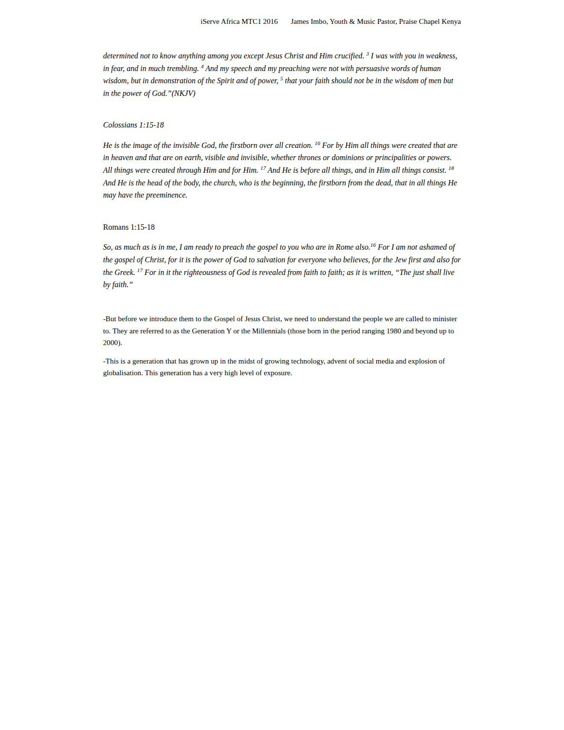iServe Africa MTC1 2016 James Imbo, Youth & Music Pastor, Praise Chapel Kenya
determined not to know anything among you except Jesus Christ and Him crucified. 3 I was with you in weakness, in fear, and in much trembling. 4 And my speech and my preaching were not with persuasive words of human wisdom, but in demonstration of the Spirit and of power, 5 that your faith should not be in the wisdom of men but in the power of God.”(NKJV)
Colossians 1:15-18
He is the image of the invisible God, the firstborn over all creation. 16 For by Him all things were created that are in heaven and that are on earth, visible and invisible, whether thrones or dominions or principalities or powers. All things were created through Him and for Him. 17 And He is before all things, and in Him all things consist. 18 And He is the head of the body, the church, who is the beginning, the firstborn from the dead, that in all things He may have the preeminence.
Romans 1:15-18
So, as much as is in me, I am ready to preach the gospel to you who are in Rome also.16 For I am not ashamed of the gospel of Christ, for it is the power of God to salvation for everyone who believes, for the Jew first and also for the Greek. 17 For in it the righteousness of God is revealed from faith to faith; as it is written, “The just shall live by faith.”
-But before we introduce them to the Gospel of Jesus Christ, we need to understand the people we are called to minister to. They are referred to as the Generation Y or the Millennials (those born in the period ranging 1980 and beyond up to 2000).
-This is a generation that has grown up in the midst of growing technology, advent of social media and explosion of globalisation. This generation has a very high level of exposure.